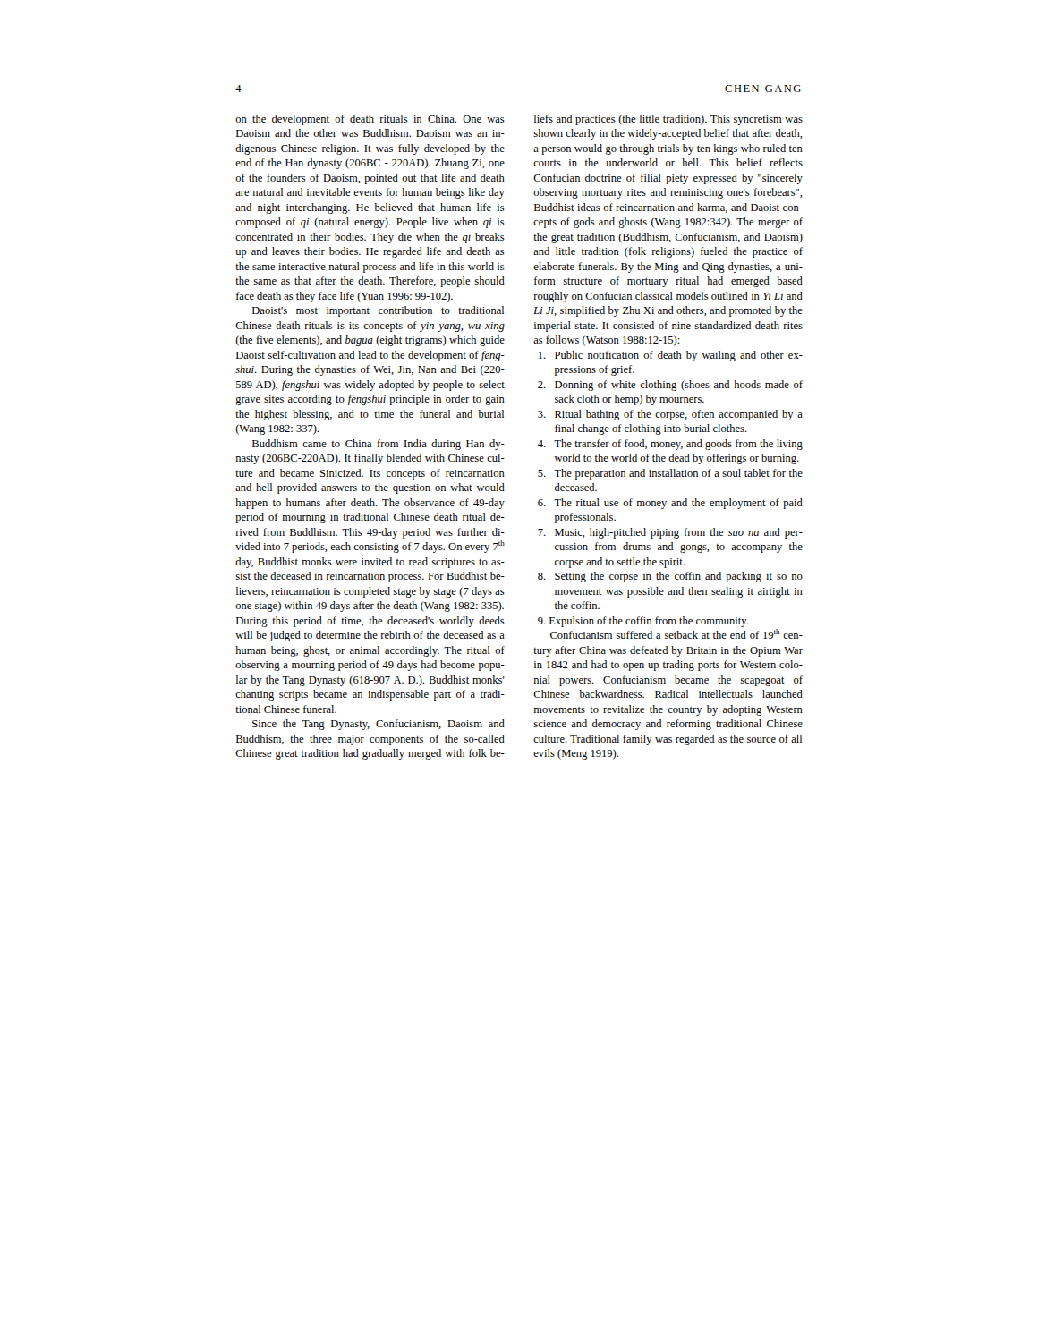4 CHEN GANG
on the development of death rituals in China. One was Daoism and the other was Buddhism. Daoism was an indigenous Chinese religion. It was fully developed by the end of the Han dynasty (206BC - 220AD). Zhuang Zi, one of the founders of Daoism, pointed out that life and death are natural and inevitable events for human beings like day and night interchanging. He believed that human life is composed of qi (natural energy). People live when qi is concentrated in their bodies. They die when the qi breaks up and leaves their bodies. He regarded life and death as the same interactive natural process and life in this world is the same as that after the death. Therefore, people should face death as they face life (Yuan 1996: 99-102).
Daoist's most important contribution to traditional Chinese death rituals is its concepts of yin yang, wu xing (the five elements), and bagua (eight trigrams) which guide Daoist self-cultivation and lead to the development of fengshui. During the dynasties of Wei, Jin, Nan and Bei (220-589 AD), fengshui was widely adopted by people to select grave sites according to fengshui principle in order to gain the highest blessing, and to time the funeral and burial (Wang 1982: 337).
Buddhism came to China from India during Han dynasty (206BC-220AD). It finally blended with Chinese culture and became Sinicized. Its concepts of reincarnation and hell provided answers to the question on what would happen to humans after death. The observance of 49-day period of mourning in traditional Chinese death ritual derived from Buddhism. This 49-day period was further divided into 7 periods, each consisting of 7 days. On every 7th day, Buddhist monks were invited to read scriptures to assist the deceased in reincarnation process. For Buddhist believers, reincarnation is completed stage by stage (7 days as one stage) within 49 days after the death (Wang 1982: 335). During this period of time, the deceased's worldly deeds will be judged to determine the rebirth of the deceased as a human being, ghost, or animal accordingly. The ritual of observing a mourning period of 49 days had become popular by the Tang Dynasty (618-907 A. D.). Buddhist monks' chanting scripts became an indispensable part of a traditional Chinese funeral.
Since the Tang Dynasty, Confucianism, Daoism and Buddhism, the three major components of the so-called Chinese great tradition had gradually merged with folk beliefs and practices (the little tradition). This syncretism was shown clearly in the widely-accepted belief that after death, a person would go through trials by ten kings who ruled ten courts in the underworld or hell. This belief reflects Confucian doctrine of filial piety expressed by "sincerely observing mortuary rites and reminiscing one's forebears", Buddhist ideas of reincarnation and karma, and Daoist concepts of gods and ghosts (Wang 1982:342). The merger of the great tradition (Buddhism, Confucianism, and Daoism) and little tradition (folk religions) fueled the practice of elaborate funerals. By the Ming and Qing dynasties, a uniform structure of mortuary ritual had emerged based roughly on Confucian classical models outlined in Yi Li and Li Ji, simplified by Zhu Xi and others, and promoted by the imperial state. It consisted of nine standardized death rites as follows (Watson 1988:12-15):
Public notification of death by wailing and other expressions of grief.
Donning of white clothing (shoes and hoods made of sack cloth or hemp) by mourners.
Ritual bathing of the corpse, often accompanied by a final change of clothing into burial clothes.
The transfer of food, money, and goods from the living world to the world of the dead by offerings or burning.
The preparation and installation of a soul tablet for the deceased.
The ritual use of money and the employment of paid professionals.
Music, high-pitched piping from the suo na and percussion from drums and gongs, to accompany the corpse and to settle the spirit.
Setting the corpse in the coffin and packing it so no movement was possible and then sealing it airtight in the coffin.
9. Expulsion of the coffin from the community.
Confucianism suffered a setback at the end of 19th century after China was defeated by Britain in the Opium War in 1842 and had to open up trading ports for Western colonial powers. Confucianism became the scapegoat of Chinese backwardness. Radical intellectuals launched movements to revitalize the country by adopting Western science and democracy and reforming traditional Chinese culture. Traditional family was regarded as the source of all evils (Meng 1919).